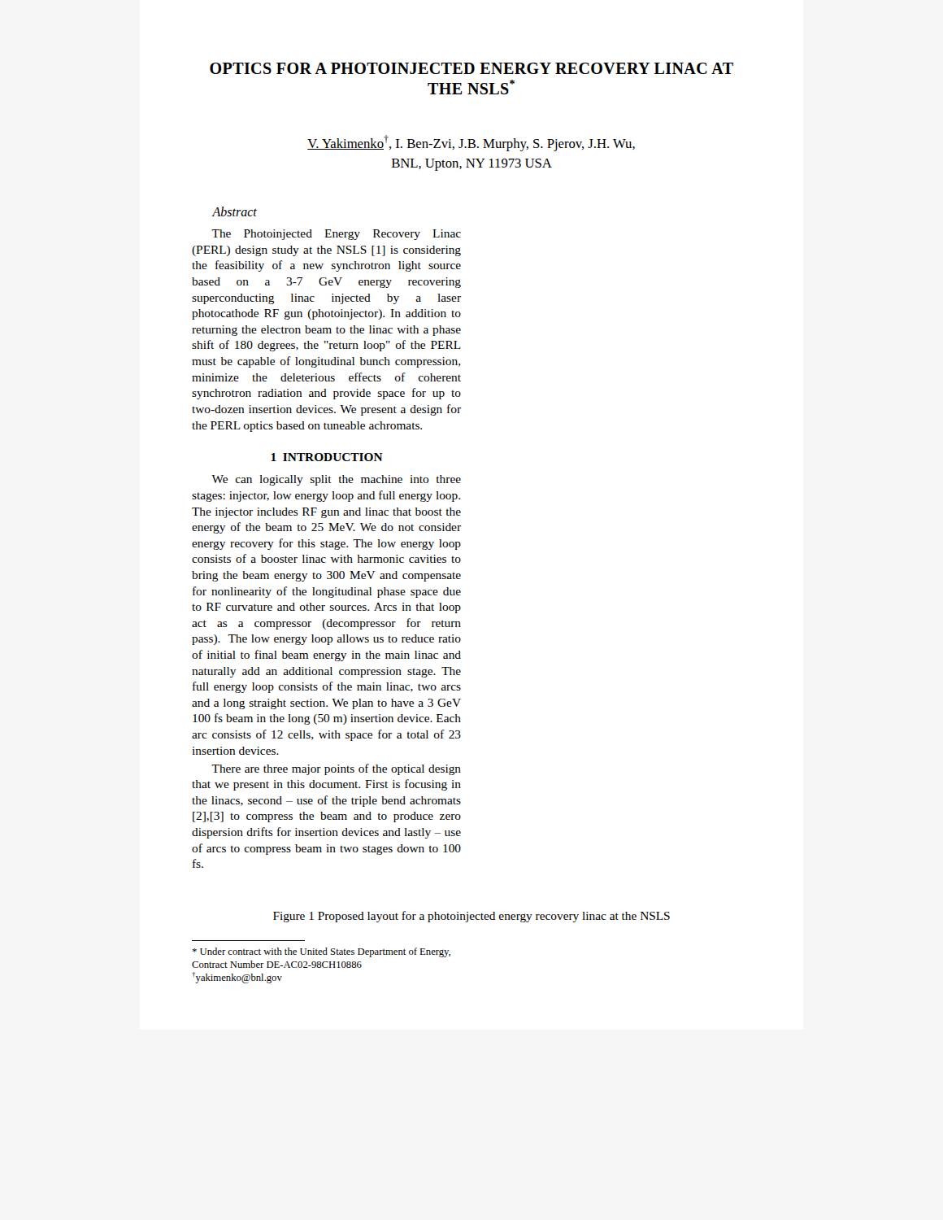Optics for a Photoinjected Energy Recovery Linac at the NSLS*
V. Yakimenko†, I. Ben-Zvi, J.B. Murphy, S. Pjerov, J.H. Wu,
BNL, Upton, NY 11973 USA
Abstract
The Photoinjected Energy Recovery Linac (PERL) design study at the NSLS [1] is considering the feasibility of a new synchrotron light source based on a 3-7 GeV energy recovering superconducting linac injected by a laser photocathode RF gun (photoinjector). In addition to returning the electron beam to the linac with a phase shift of 180 degrees, the "return loop" of the PERL must be capable of longitudinal bunch compression, minimize the deleterious effects of coherent synchrotron radiation and provide space for up to two-dozen insertion devices. We present a design for the PERL optics based on tuneable achromats.
1 Introduction
We can logically split the machine into three stages: injector, low energy loop and full energy loop. The injector includes RF gun and linac that boost the energy of the beam to 25 MeV. We do not consider energy recovery for this stage. The low energy loop consists of a booster linac with harmonic cavities to bring the beam energy to 300 MeV and compensate for nonlinearity of the longitudinal phase space due to RF curvature and other sources. Arcs in that loop act as a compressor (decompressor for return pass). The low energy loop allows us to reduce ratio of initial to final beam energy in the main linac and naturally add an additional compression stage. The full energy loop consists of the main linac, two arcs and a long straight section. We plan to have a 3 GeV 100 fs beam in the long (50 m) insertion device. Each arc consists of 12 cells, with space for a total of 23 insertion devices.
There are three major points of the optical design that we present in this document. First is focusing in the linacs, second – use of the triple bend achromats [2],[3] to compress the beam and to produce zero dispersion drifts for insertion devices and lastly – use of arcs to compress beam in two stages down to 100 fs.
Figure 1 Proposed layout for a photoinjected energy recovery linac at the NSLS
* Under contract with the United States Department of Energy, Contract Number DE-AC02-98CH10886
†yakimenko@bnl.gov